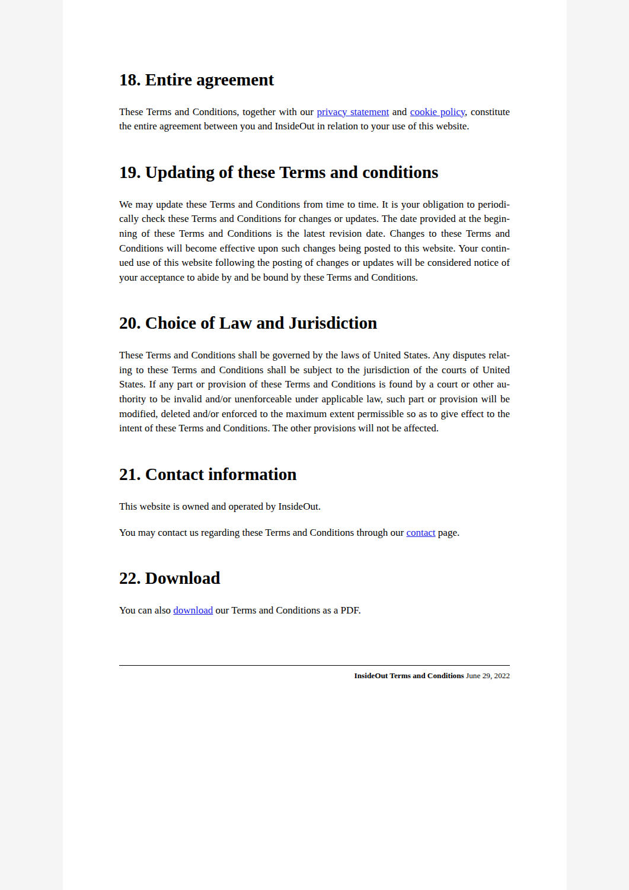18. Entire agreement
These Terms and Conditions, together with our privacy statement and cookie policy, constitute the entire agreement between you and InsideOut in relation to your use of this website.
19. Updating of these Terms and conditions
We may update these Terms and Conditions from time to time. It is your obligation to periodically check these Terms and Conditions for changes or updates. The date provided at the beginning of these Terms and Conditions is the latest revision date. Changes to these Terms and Conditions will become effective upon such changes being posted to this website. Your continued use of this website following the posting of changes or updates will be considered notice of your acceptance to abide by and be bound by these Terms and Conditions.
20. Choice of Law and Jurisdiction
These Terms and Conditions shall be governed by the laws of United States. Any disputes relating to these Terms and Conditions shall be subject to the jurisdiction of the courts of United States. If any part or provision of these Terms and Conditions is found by a court or other authority to be invalid and/or unenforceable under applicable law, such part or provision will be modified, deleted and/or enforced to the maximum extent permissible so as to give effect to the intent of these Terms and Conditions. The other provisions will not be affected.
21. Contact information
This website is owned and operated by InsideOut.
You may contact us regarding these Terms and Conditions through our contact page.
22. Download
You can also download our Terms and Conditions as a PDF.
InsideOut Terms and Conditions June 29, 2022